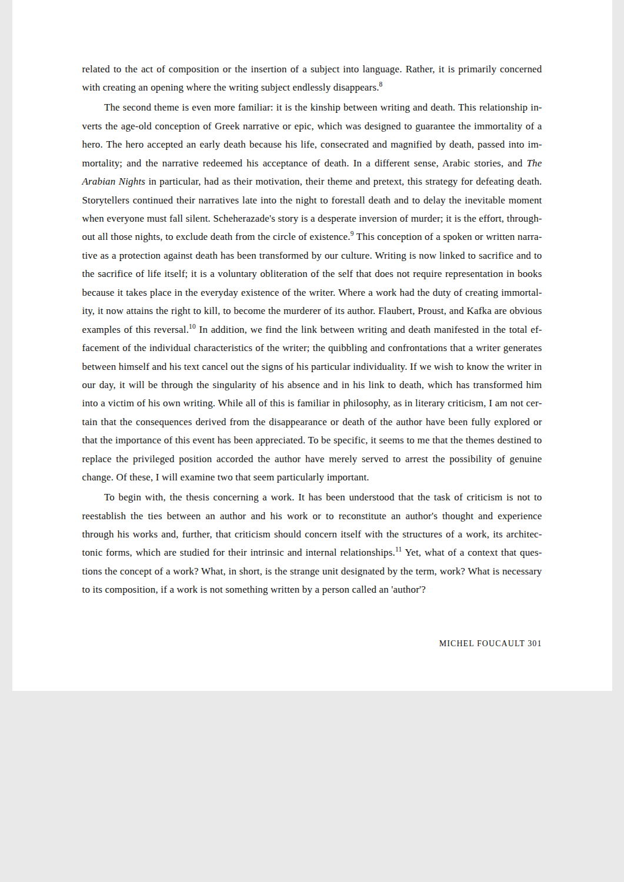related to the act of composition or the insertion of a subject into language. Rather, it is primarily concerned with creating an opening where the writing subject endlessly disappears.8
The second theme is even more familiar: it is the kinship between writing and death. This relationship inverts the age-old conception of Greek narrative or epic, which was designed to guarantee the immortality of a hero. The hero accepted an early death because his life, consecrated and magnified by death, passed into immortality; and the narrative redeemed his acceptance of death. In a different sense, Arabic stories, and The Arabian Nights in particular, had as their motivation, their theme and pretext, this strategy for defeating death. Storytellers continued their narratives late into the night to forestall death and to delay the inevitable moment when everyone must fall silent. Scheherazade's story is a desperate inversion of murder; it is the effort, throughout all those nights, to exclude death from the circle of existence.9 This conception of a spoken or written narrative as a protection against death has been transformed by our culture. Writing is now linked to sacrifice and to the sacrifice of life itself; it is a voluntary obliteration of the self that does not require representation in books because it takes place in the everyday existence of the writer. Where a work had the duty of creating immortality, it now attains the right to kill, to become the murderer of its author. Flaubert, Proust, and Kafka are obvious examples of this reversal.10 In addition, we find the link between writing and death manifested in the total effacement of the individual characteristics of the writer; the quibbling and confrontations that a writer generates between himself and his text cancel out the signs of his particular individuality. If we wish to know the writer in our day, it will be through the singularity of his absence and in his link to death, which has transformed him into a victim of his own writing. While all of this is familiar in philosophy, as in literary criticism, I am not certain that the consequences derived from the disappearance or death of the author have been fully explored or that the importance of this event has been appreciated. To be specific, it seems to me that the themes destined to replace the privileged position accorded the author have merely served to arrest the possibility of genuine change. Of these, I will examine two that seem particularly important.
To begin with, the thesis concerning a work. It has been understood that the task of criticism is not to reestablish the ties between an author and his work or to reconstitute an author's thought and experience through his works and, further, that criticism should concern itself with the structures of a work, its architectonic forms, which are studied for their intrinsic and internal relationships.11 Yet, what of a context that questions the concept of a work? What, in short, is the strange unit designated by the term, work? What is necessary to its composition, if a work is not something written by a person called an 'author'?
MICHEL FOUCAULT 301